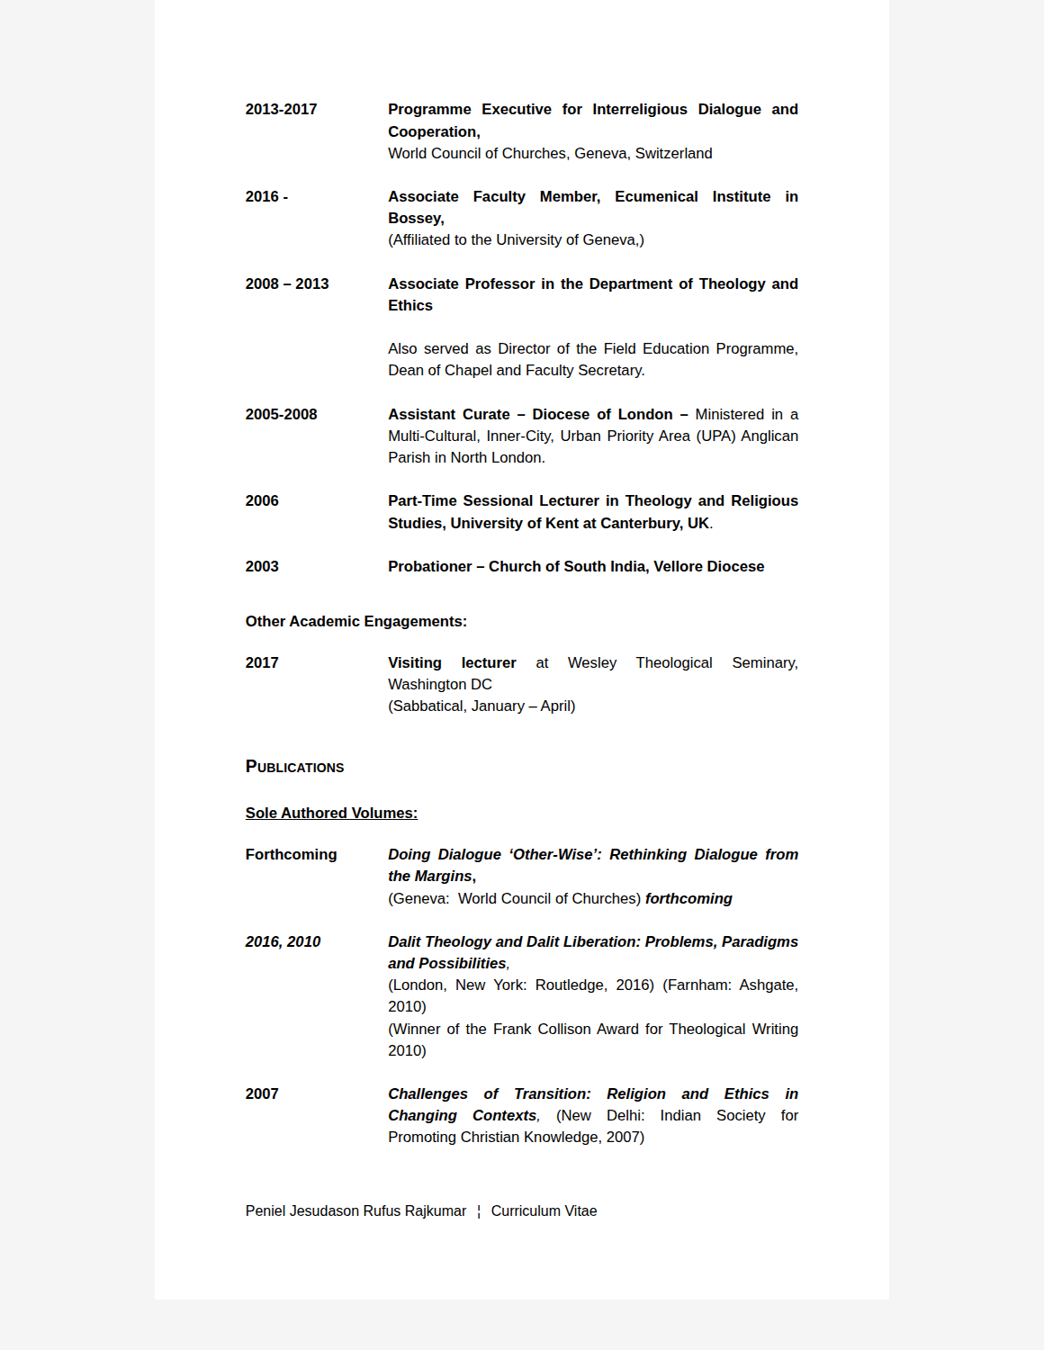2013-2017
Programme Executive for Interreligious Dialogue and Cooperation, World Council of Churches, Geneva, Switzerland
2016 -
Associate Faculty Member, Ecumenical Institute in Bossey, (Affiliated to the University of Geneva,)
2008 – 2013
Associate Professor in the Department of Theology and Ethics
Also served as Director of the Field Education Programme, Dean of Chapel and Faculty Secretary.
2005-2008
Assistant Curate – Diocese of London – Ministered in a Multi-Cultural, Inner-City, Urban Priority Area (UPA) Anglican Parish in North London.
2006
Part-Time Sessional Lecturer in Theology and Religious Studies, University of Kent at Canterbury, UK.
2003
Probationer – Church of South India, Vellore Diocese
Other Academic Engagements:
2017
Visiting lecturer at Wesley Theological Seminary, Washington DC (Sabbatical, January – April)
Publications
Sole Authored Volumes:
Forthcoming
Doing Dialogue ‘Other-Wise’: Rethinking Dialogue from the Margins, (Geneva: World Council of Churches) forthcoming
2016, 2010
Dalit Theology and Dalit Liberation: Problems, Paradigms and Possibilities, (London, New York: Routledge, 2016) (Farnham: Ashgate, 2010) (Winner of the Frank Collison Award for Theological Writing 2010)
2007
Challenges of Transition: Religion and Ethics in Changing Contexts, (New Delhi: Indian Society for Promoting Christian Knowledge, 2007)
Peniel Jesudason Rufus Rajkumar ¦ Curriculum Vitae